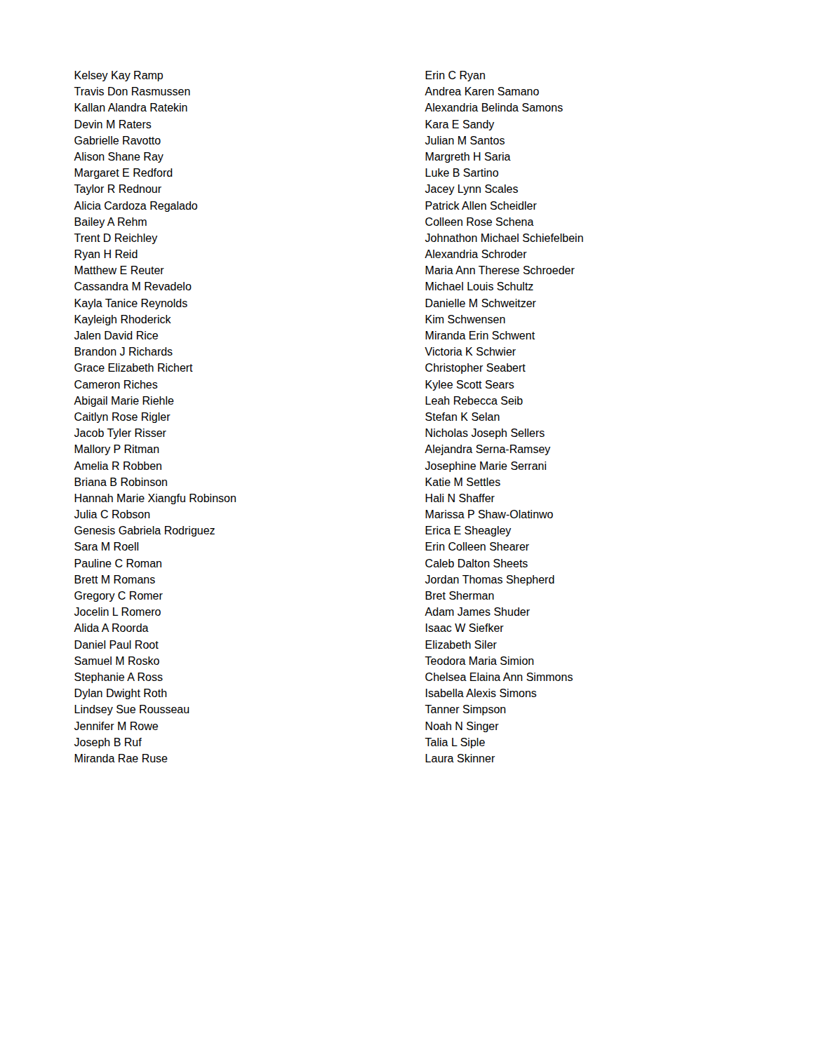Kelsey Kay Ramp
Travis Don Rasmussen
Kallan Alandra Ratekin
Devin M Raters
Gabrielle Ravotto
Alison Shane Ray
Margaret E Redford
Taylor R Rednour
Alicia Cardoza Regalado
Bailey A Rehm
Trent D Reichley
Ryan H Reid
Matthew E Reuter
Cassandra M Revadelo
Kayla Tanice Reynolds
Kayleigh Rhoderick
Jalen David Rice
Brandon J Richards
Grace Elizabeth Richert
Cameron Riches
Abigail Marie Riehle
Caitlyn Rose Rigler
Jacob Tyler Risser
Mallory P Ritman
Amelia R Robben
Briana B Robinson
Hannah Marie Xiangfu Robinson
Julia C Robson
Genesis Gabriela Rodriguez
Sara M Roell
Pauline C Roman
Brett M Romans
Gregory C Romer
Jocelin L Romero
Alida A Roorda
Daniel Paul Root
Samuel M Rosko
Stephanie A Ross
Dylan Dwight Roth
Lindsey Sue Rousseau
Jennifer M Rowe
Joseph B Ruf
Miranda Rae Ruse
Erin C Ryan
Andrea Karen Samano
Alexandria Belinda Samons
Kara E Sandy
Julian M Santos
Margreth H Saria
Luke B Sartino
Jacey Lynn Scales
Patrick Allen Scheidler
Colleen Rose Schena
Johnathon Michael Schiefelbein
Alexandria Schroder
Maria Ann Therese Schroeder
Michael Louis Schultz
Danielle M Schweitzer
Kim Schwensen
Miranda Erin Schwent
Victoria K Schwier
Christopher Seabert
Kylee Scott Sears
Leah Rebecca Seib
Stefan K Selan
Nicholas Joseph Sellers
Alejandra Serna-Ramsey
Josephine Marie Serrani
Katie M Settles
Hali N Shaffer
Marissa P Shaw-Olatinwo
Erica E Sheagley
Erin Colleen Shearer
Caleb Dalton Sheets
Jordan Thomas Shepherd
Bret Sherman
Adam James Shuder
Isaac W Siefker
Elizabeth Siler
Teodora Maria Simion
Chelsea Elaina Ann Simmons
Isabella Alexis Simons
Tanner Simpson
Noah N Singer
Talia L Siple
Laura Skinner